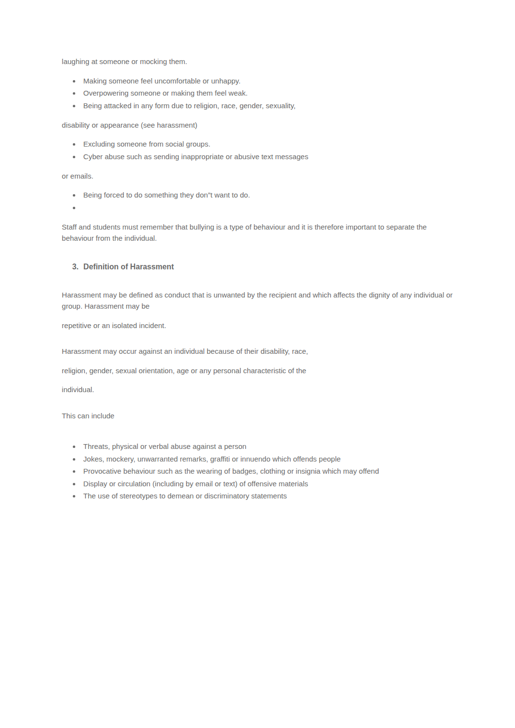laughing at someone or mocking them.
Making someone feel uncomfortable or unhappy.
Overpowering someone or making them feel weak.
Being attacked in any form due to religion, race, gender, sexuality,
disability or appearance (see harassment)
Excluding someone from social groups.
Cyber abuse such as sending inappropriate or abusive text messages
or emails.
Being forced to do something they don”t want to do.
Staff and students must remember that bullying is a type of behaviour and it is therefore important to separate the behaviour from the individual.
Definition of Harassment
Harassment may be defined as conduct that is unwanted by the recipient and which affects the dignity of any individual or group. Harassment may be
repetitive or an isolated incident.
Harassment may occur against an individual because of their disability, race,
religion, gender, sexual orientation, age or any personal characteristic of the
individual.
This can include
Threats, physical or verbal abuse against a person
Jokes, mockery, unwarranted remarks, graffiti or innuendo which offends people
Provocative behaviour such as the wearing of badges, clothing or insignia which may offend
Display or circulation (including by email or text) of offensive materials
The use of stereotypes to demean or discriminatory statements